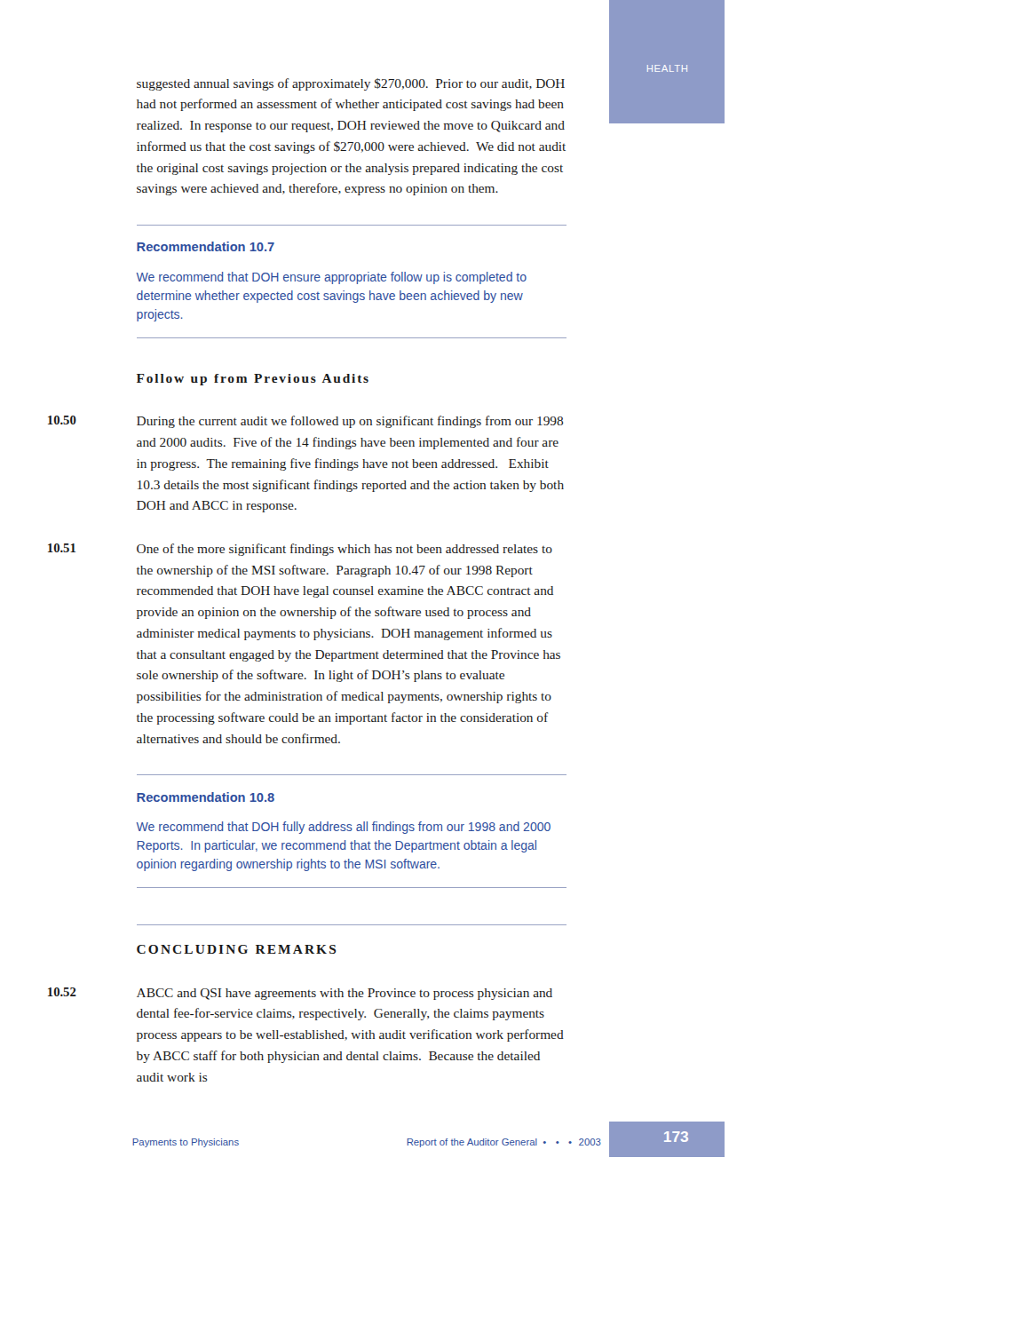Health
suggested annual savings of approximately $270,000. Prior to our audit, DOH had not performed an assessment of whether anticipated cost savings had been realized. In response to our request, DOH reviewed the move to Quikcard and informed us that the cost savings of $270,000 were achieved. We did not audit the original cost savings projection or the analysis prepared indicating the cost savings were achieved and, therefore, express no opinion on them.
Recommendation 10.7
We recommend that DOH ensure appropriate follow up is completed to determine whether expected cost savings have been achieved by new projects.
Follow up from Previous Audits
10.50 During the current audit we followed up on significant findings from our 1998 and 2000 audits. Five of the 14 findings have been implemented and four are in progress. The remaining five findings have not been addressed. Exhibit 10.3 details the most significant findings reported and the action taken by both DOH and ABCC in response.
10.51 One of the more significant findings which has not been addressed relates to the ownership of the MSI software. Paragraph 10.47 of our 1998 Report recommended that DOH have legal counsel examine the ABCC contract and provide an opinion on the ownership of the software used to process and administer medical payments to physicians. DOH management informed us that a consultant engaged by the Department determined that the Province has sole ownership of the software. In light of DOH’s plans to evaluate possibilities for the administration of medical payments, ownership rights to the processing software could be an important factor in the consideration of alternatives and should be confirmed.
Recommendation 10.8
We recommend that DOH fully address all findings from our 1998 and 2000 Reports. In particular, we recommend that the Department obtain a legal opinion regarding ownership rights to the MSI software.
CONCLUDING REMARKS
10.52 ABCC and QSI have agreements with the Province to process physician and dental fee-for-service claims, respectively. Generally, the claims payments process appears to be well-established, with audit verification work performed by ABCC staff for both physician and dental claims. Because the detailed audit work is
Payments to Physicians
Report of the Auditor General • • • 2003
173